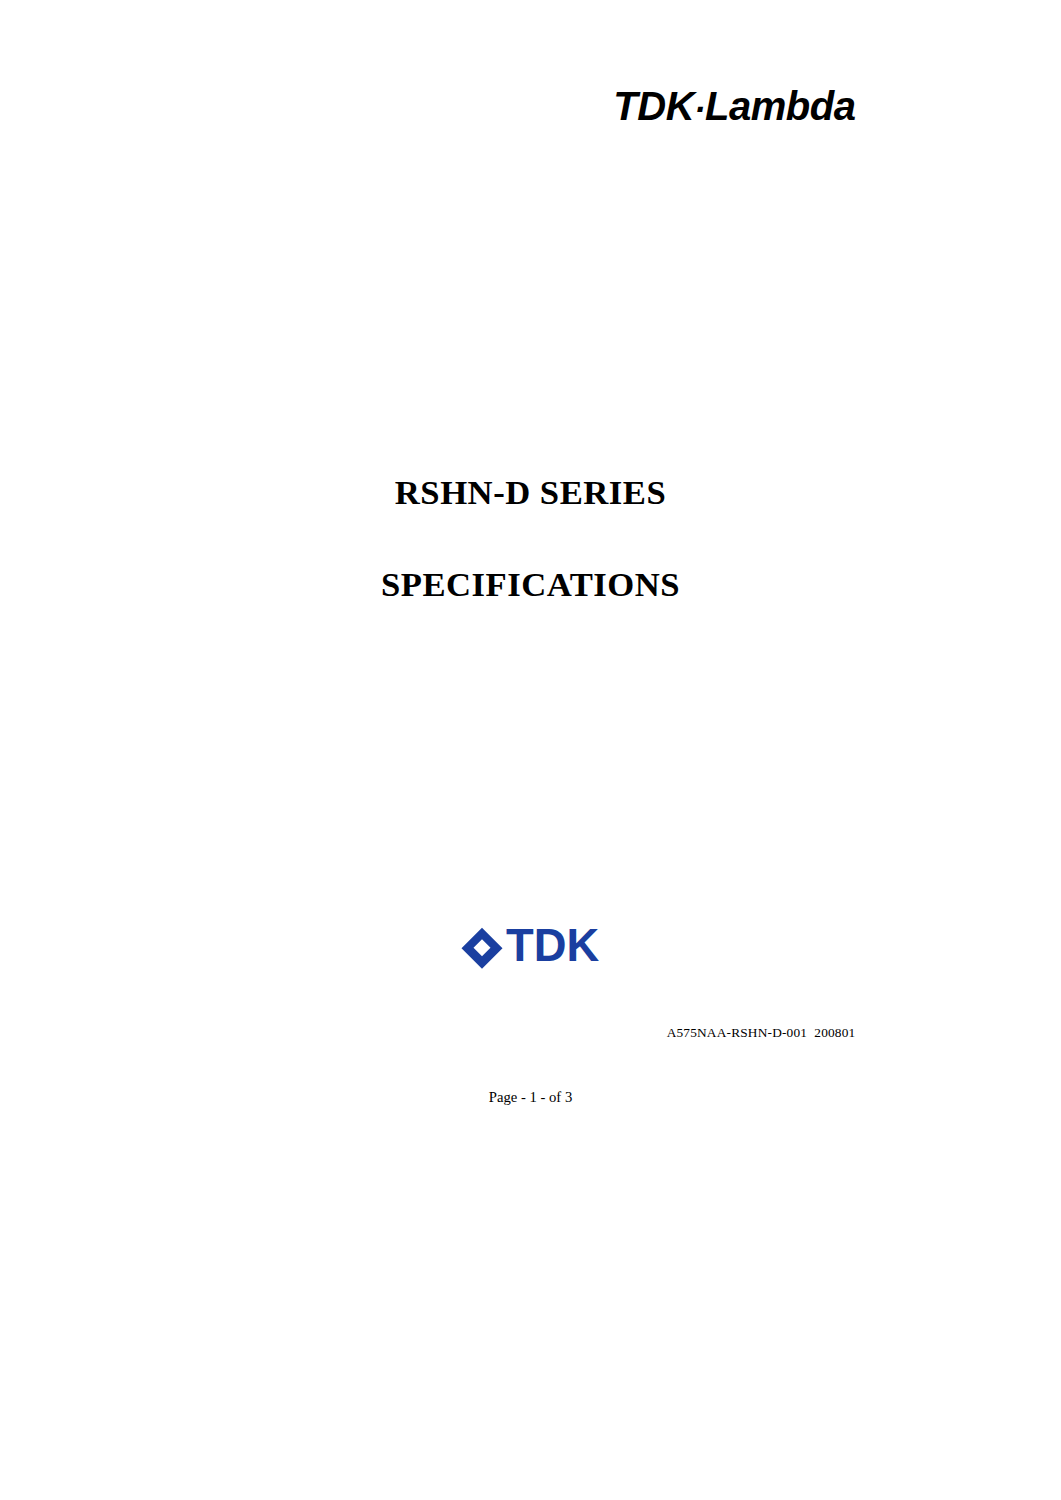TDK·Lambda
RSHN-D SERIES
SPECIFICATIONS
TDK
A575NAA-RSHN-D-001 200801
Page - 1 - of 3